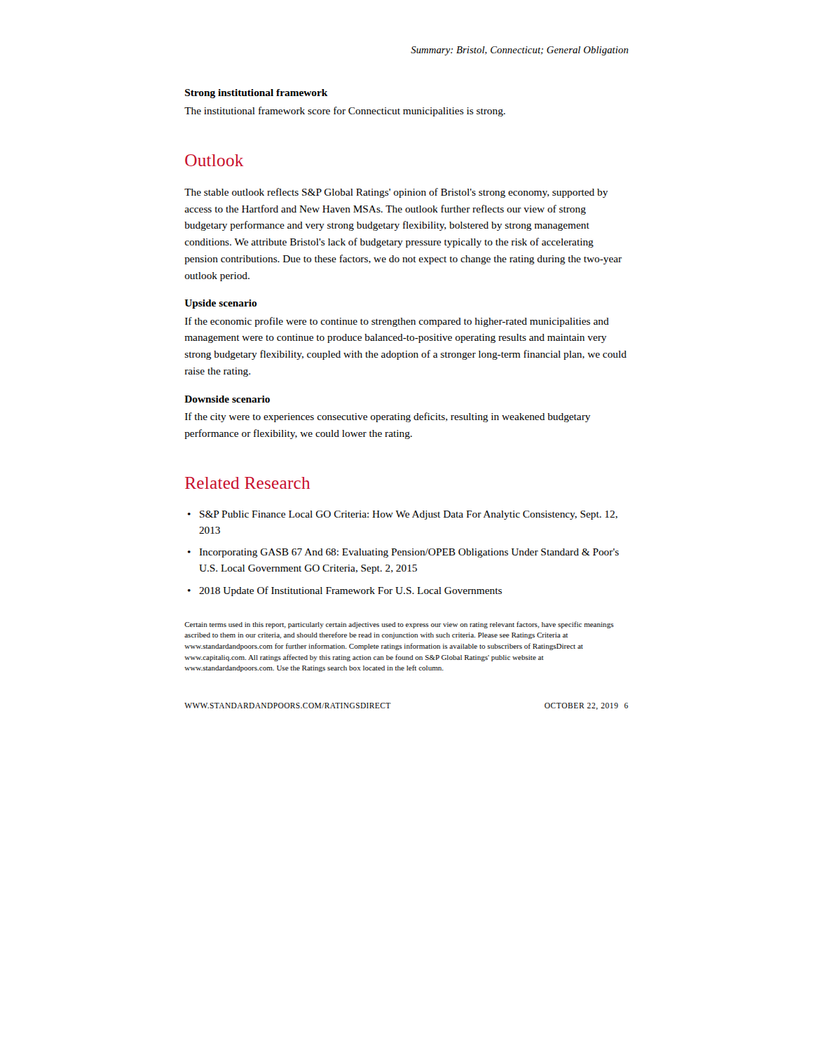Summary: Bristol, Connecticut; General Obligation
Strong institutional framework
The institutional framework score for Connecticut municipalities is strong.
Outlook
The stable outlook reflects S&P Global Ratings' opinion of Bristol's strong economy, supported by access to the Hartford and New Haven MSAs. The outlook further reflects our view of strong budgetary performance and very strong budgetary flexibility, bolstered by strong management conditions. We attribute Bristol's lack of budgetary pressure typically to the risk of accelerating pension contributions. Due to these factors, we do not expect to change the rating during the two-year outlook period.
Upside scenario
If the economic profile were to continue to strengthen compared to higher-rated municipalities and management were to continue to produce balanced-to-positive operating results and maintain very strong budgetary flexibility, coupled with the adoption of a stronger long-term financial plan, we could raise the rating.
Downside scenario
If the city were to experiences consecutive operating deficits, resulting in weakened budgetary performance or flexibility, we could lower the rating.
Related Research
S&P Public Finance Local GO Criteria: How We Adjust Data For Analytic Consistency, Sept. 12, 2013
Incorporating GASB 67 And 68: Evaluating Pension/OPEB Obligations Under Standard & Poor's U.S. Local Government GO Criteria, Sept. 2, 2015
2018 Update Of Institutional Framework For U.S. Local Governments
Certain terms used in this report, particularly certain adjectives used to express our view on rating relevant factors, have specific meanings ascribed to them in our criteria, and should therefore be read in conjunction with such criteria. Please see Ratings Criteria at www.standardandpoors.com for further information. Complete ratings information is available to subscribers of RatingsDirect at www.capitaliq.com. All ratings affected by this rating action can be found on S&P Global Ratings' public website at www.standardandpoors.com. Use the Ratings search box located in the left column.
WWW.STANDARDANDPOORS.COM/RATINGSDIRECT OCTOBER 22, 20196